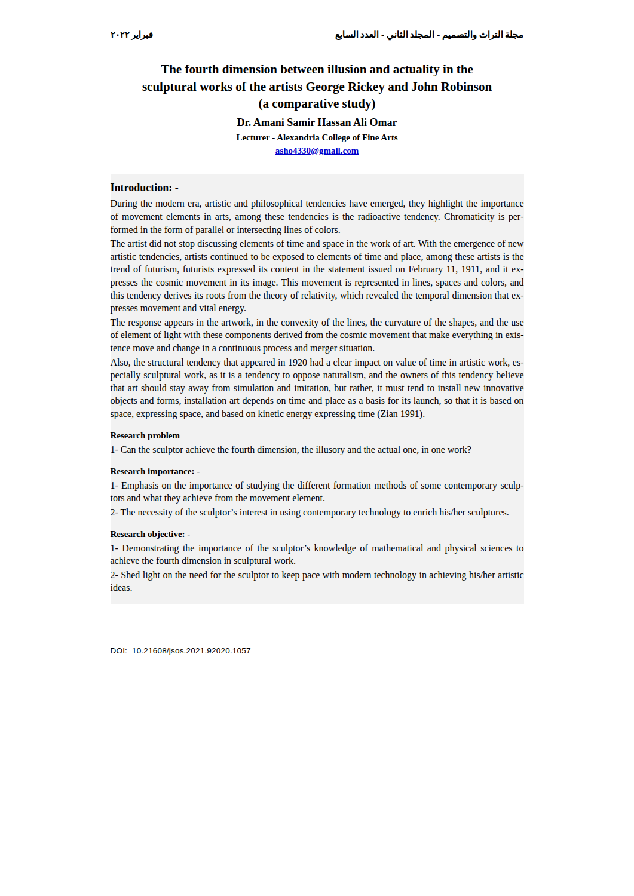فبراير ٢٠٢٢
مجلة التراث والتصميم - المجلد الثاني - العدد السابع
The fourth dimension between illusion and actuality in the
sculptural works of the artists George Rickey and John Robinson
(a comparative study)
Dr. Amani Samir Hassan Ali Omar
Lecturer - Alexandria College of Fine Arts
asho4330@gmail.com
Introduction: -
During the modern era, artistic and philosophical tendencies have emerged, they highlight the importance of movement elements in arts, among these tendencies is the radioactive tendency. Chromaticity is performed in the form of parallel or intersecting lines of colors.
The artist did not stop discussing elements of time and space in the work of art. With the emergence of new artistic tendencies, artists continued to be exposed to elements of time and place, among these artists is the trend of futurism, futurists expressed its content in the statement issued on February 11, 1911, and it expresses the cosmic movement in its image. This movement is represented in lines, spaces and colors, and this tendency derives its roots from the theory of relativity, which revealed the temporal dimension that expresses movement and vital energy.
The response appears in the artwork, in the convexity of the lines, the curvature of the shapes, and the use of element of light with these components derived from the cosmic movement that make everything in existence move and change in a continuous process and merger situation.
Also, the structural tendency that appeared in 1920 had a clear impact on value of time in artistic work, especially sculptural work, as it is a tendency to oppose naturalism, and the owners of this tendency believe that art should stay away from simulation and imitation, but rather, it must tend to install new innovative objects and forms, installation art depends on time and place as a basis for its launch, so that it is based on space, expressing space, and based on kinetic energy expressing time (Zian 1991).
Research problem
1- Can the sculptor achieve the fourth dimension, the illusory and the actual one, in one work?
Research importance: -
1- Emphasis on the importance of studying the different formation methods of some contemporary sculptors and what they achieve from the movement element.
2- The necessity of the sculptor’s interest in using contemporary technology to enrich his/her sculptures.
Research objective: -
1- Demonstrating the importance of the sculptor’s knowledge of mathematical and physical sciences to achieve the fourth dimension in sculptural work.
2- Shed light on the need for the sculptor to keep pace with modern technology in achieving his/her artistic ideas.
DOI: 10.21608/jsos.2021.92020.1057